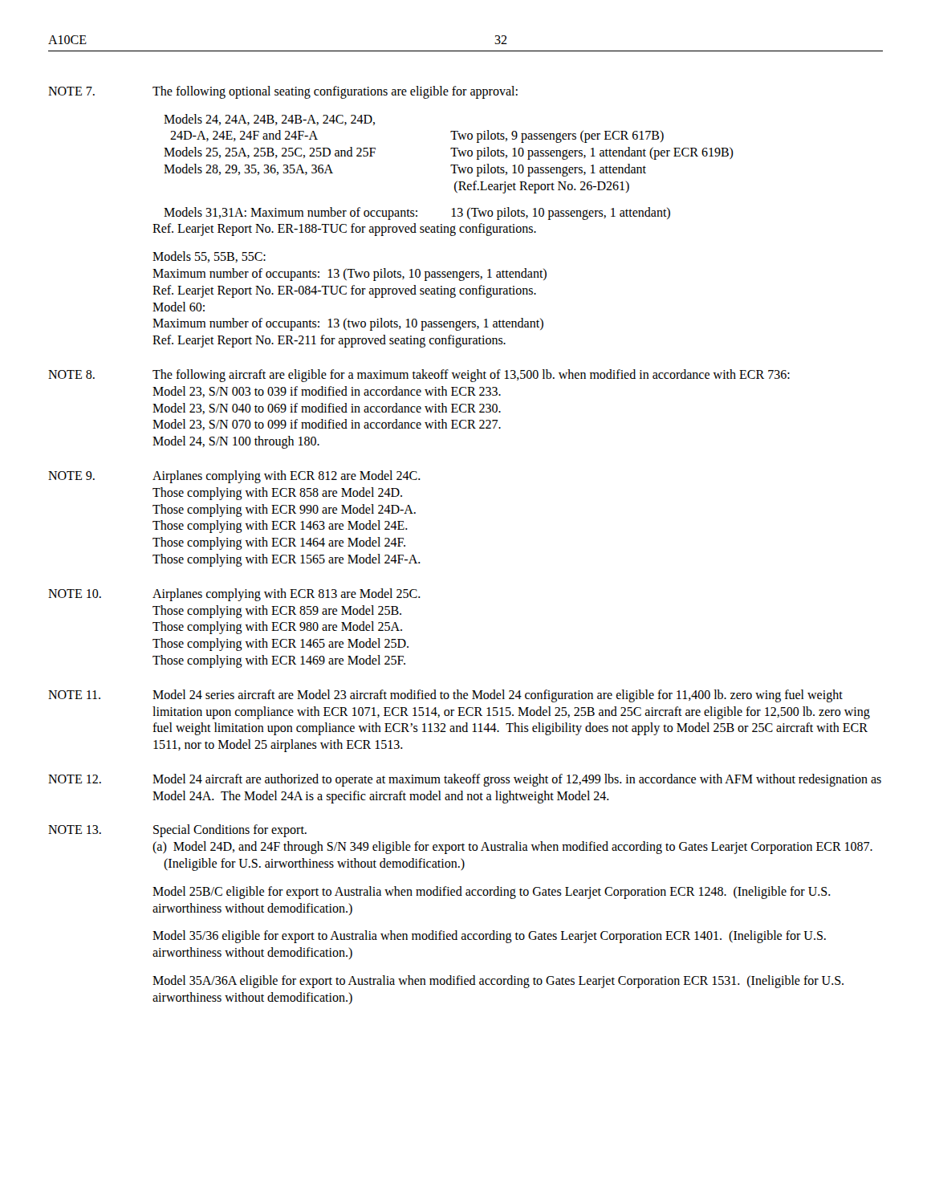A10CE 32
NOTE 7.
The following optional seating configurations are eligible for approval:
| Models 24, 24A, 24B, 24B-A, 24C, 24D, | |
| 24D-A, 24E, 24F and 24F-A | Two pilots, 9 passengers (per ECR 617B) |
| Models 25, 25A, 25B, 25C, 25D and 25F | Two pilots, 10 passengers, 1 attendant (per ECR 619B) |
| Models 28, 29, 35, 36, 35A, 36A | Two pilots, 10 passengers, 1 attendant |
| | (Ref.Learjet Report No. 26-D261) |
| Models 31,31A: Maximum number of occupants: | 13 (Two pilots, 10 passengers, 1 attendant) |
Ref. Learjet Report No. ER-188-TUC for approved seating configurations.
Models 55, 55B, 55C:
Maximum number of occupants: 13 (Two pilots, 10 passengers, 1 attendant)
Ref. Learjet Report No. ER-084-TUC for approved seating configurations.
Model 60:
Maximum number of occupants: 13 (two pilots, 10 passengers, 1 attendant)
Ref. Learjet Report No. ER-211 for approved seating configurations.
NOTE 8.
The following aircraft are eligible for a maximum takeoff weight of 13,500 lb. when modified in accordance with ECR 736:
Model 23, S/N 003 to 039 if modified in accordance with ECR 233.
Model 23, S/N 040 to 069 if modified in accordance with ECR 230.
Model 23, S/N 070 to 099 if modified in accordance with ECR 227.
Model 24, S/N 100 through 180.
NOTE 9.
Airplanes complying with ECR 812 are Model 24C.
Those complying with ECR 858 are Model 24D.
Those complying with ECR 990 are Model 24D-A.
Those complying with ECR 1463 are Model 24E.
Those complying with ECR 1464 are Model 24F.
Those complying with ECR 1565 are Model 24F-A.
NOTE 10.
Airplanes complying with ECR 813 are Model 25C.
Those complying with ECR 859 are Model 25B.
Those complying with ECR 980 are Model 25A.
Those complying with ECR 1465 are Model 25D.
Those complying with ECR 1469 are Model 25F.
NOTE 11.
Model 24 series aircraft are Model 23 aircraft modified to the Model 24 configuration are eligible for 11,400 lb. zero wing fuel weight limitation upon compliance with ECR 1071, ECR 1514, or ECR 1515. Model 25, 25B and 25C aircraft are eligible for 12,500 lb. zero wing fuel weight limitation upon compliance with ECR’s 1132 and 1144. This eligibility does not apply to Model 25B or 25C aircraft with ECR 1511, nor to Model 25 airplanes with ECR 1513.
NOTE 12.
Model 24 aircraft are authorized to operate at maximum takeoff gross weight of 12,499 lbs. in accordance with AFM without redesignation as Model 24A. The Model 24A is a specific aircraft model and not a lightweight Model 24.
NOTE 13.
Special Conditions for export.
(a) Model 24D, and 24F through S/N 349 eligible for export to Australia when modified according to Gates Learjet Corporation ECR 1087. (Ineligible for U.S. airworthiness without demodification.)
Model 25B/C eligible for export to Australia when modified according to Gates Learjet Corporation ECR 1248. (Ineligible for U.S. airworthiness without demodification.)
Model 35/36 eligible for export to Australia when modified according to Gates Learjet Corporation ECR 1401. (Ineligible for U.S. airworthiness without demodification.)
Model 35A/36A eligible for export to Australia when modified according to Gates Learjet Corporation ECR 1531. (Ineligible for U.S. airworthiness without demodification.)